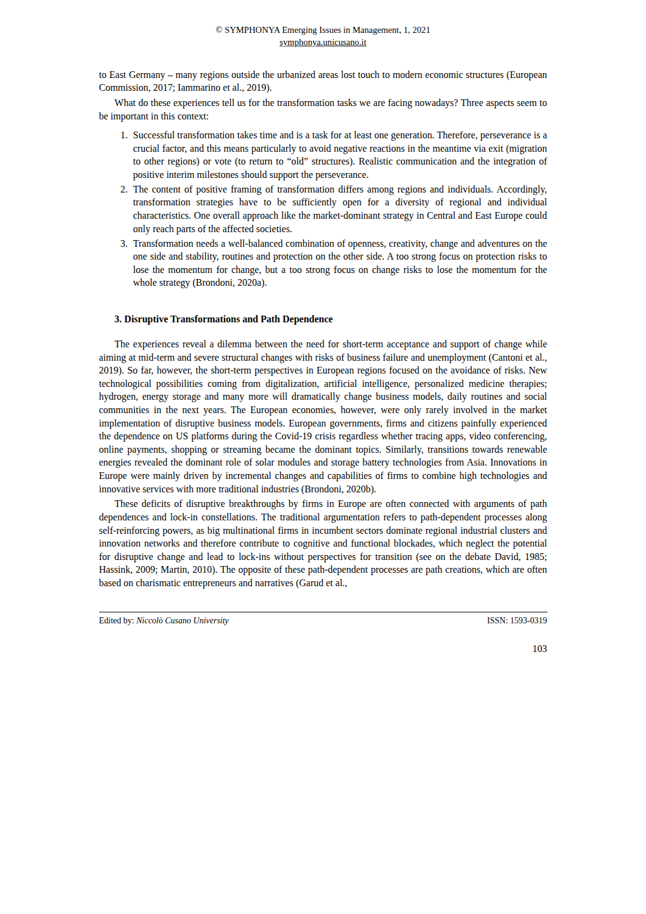© SYMPHONYA Emerging Issues in Management, 1, 2021 symphonya.unicusano.it
to East Germany – many regions outside the urbanized areas lost touch to modern economic structures (European Commission, 2017; Iammarino et al., 2019).
What do these experiences tell us for the transformation tasks we are facing nowadays? Three aspects seem to be important in this context:
Successful transformation takes time and is a task for at least one generation. Therefore, perseverance is a crucial factor, and this means particularly to avoid negative reactions in the meantime via exit (migration to other regions) or vote (to return to “old” structures). Realistic communication and the integration of positive interim milestones should support the perseverance.
The content of positive framing of transformation differs among regions and individuals. Accordingly, transformation strategies have to be sufficiently open for a diversity of regional and individual characteristics. One overall approach like the market-dominant strategy in Central and East Europe could only reach parts of the affected societies.
Transformation needs a well-balanced combination of openness, creativity, change and adventures on the one side and stability, routines and protection on the other side. A too strong focus on protection risks to lose the momentum for change, but a too strong focus on change risks to lose the momentum for the whole strategy (Brondoni, 2020a).
3. Disruptive Transformations and Path Dependence
The experiences reveal a dilemma between the need for short-term acceptance and support of change while aiming at mid-term and severe structural changes with risks of business failure and unemployment (Cantoni et al., 2019). So far, however, the short-term perspectives in European regions focused on the avoidance of risks. New technological possibilities coming from digitalization, artificial intelligence, personalized medicine therapies; hydrogen, energy storage and many more will dramatically change business models, daily routines and social communities in the next years. The European economies, however, were only rarely involved in the market implementation of disruptive business models. European governments, firms and citizens painfully experienced the dependence on US platforms during the Covid-19 crisis regardless whether tracing apps, video conferencing, online payments, shopping or streaming became the dominant topics. Similarly, transitions towards renewable energies revealed the dominant role of solar modules and storage battery technologies from Asia. Innovations in Europe were mainly driven by incremental changes and capabilities of firms to combine high technologies and innovative services with more traditional industries (Brondoni, 2020b).
These deficits of disruptive breakthroughs by firms in Europe are often connected with arguments of path dependences and lock-in constellations. The traditional argumentation refers to path-dependent processes along self-reinforcing powers, as big multinational firms in incumbent sectors dominate regional industrial clusters and innovation networks and therefore contribute to cognitive and functional blockades, which neglect the potential for disruptive change and lead to lock-ins without perspectives for transition (see on the debate David, 1985; Hassink, 2009; Martin, 2010). The opposite of these path-dependent processes are path creations, which are often based on charismatic entrepreneurs and narratives (Garud et al.,
Edited by: Niccolò Cusano University ISSN: 1593-0319
103